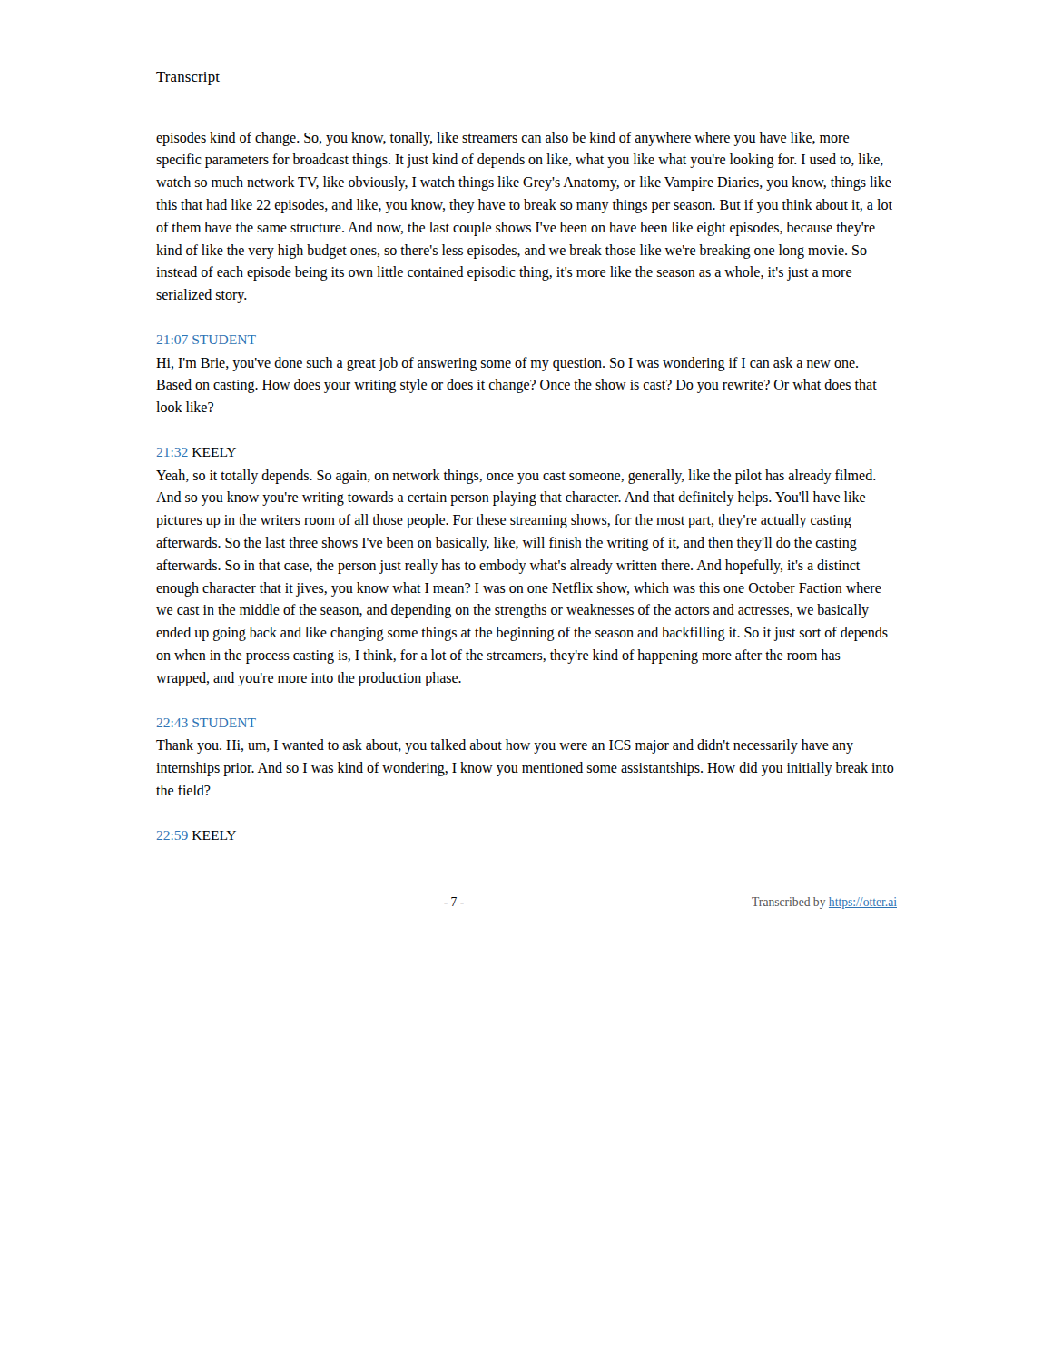Transcript
episodes kind of change. So, you know, tonally, like streamers can also be kind of anywhere where you have like, more specific parameters for broadcast things. It just kind of depends on like, what you like what you're looking for. I used to, like, watch so much network TV, like obviously, I watch things like Grey's Anatomy, or like Vampire Diaries, you know, things like this that had like 22 episodes, and like, you know, they have to break so many things per season. But if you think about it, a lot of them have the same structure. And now, the last couple shows I've been on have been like eight episodes, because they're kind of like the very high budget ones, so there's less episodes, and we break those like we're breaking one long movie. So instead of each episode being its own little contained episodic thing, it's more like the season as a whole, it's just a more serialized story.
21:07 STUDENT
Hi, I'm Brie, you've done such a great job of answering some of my question. So I was wondering if I can ask a new one. Based on casting. How does your writing style or does it change? Once the show is cast? Do you rewrite? Or what does that look like?
21:32 KEELY
Yeah, so it totally depends. So again, on network things, once you cast someone, generally, like the pilot has already filmed. And so you know you're writing towards a certain person playing that character. And that definitely helps. You'll have like pictures up in the writers room of all those people. For these streaming shows, for the most part, they're actually casting afterwards. So the last three shows I've been on basically, like, will finish the writing of it, and then they'll do the casting afterwards. So in that case, the person just really has to embody what's already written there. And hopefully, it's a distinct enough character that it jives, you know what I mean? I was on one Netflix show, which was this one October Faction where we cast in the middle of the season, and depending on the strengths or weaknesses of the actors and actresses, we basically ended up going back and like changing some things at the beginning of the season and backfilling it. So it just sort of depends on when in the process casting is, I think, for a lot of the streamers, they're kind of happening more after the room has wrapped, and you're more into the production phase.
22:43 STUDENT
Thank you. Hi, um, I wanted to ask about, you talked about how you were an ICS major and didn't necessarily have any internships prior. And so I was kind of wondering, I know you mentioned some assistantships. How did you initially break into the field?
22:59 KEELY
- 7 - Transcribed by https://otter.ai